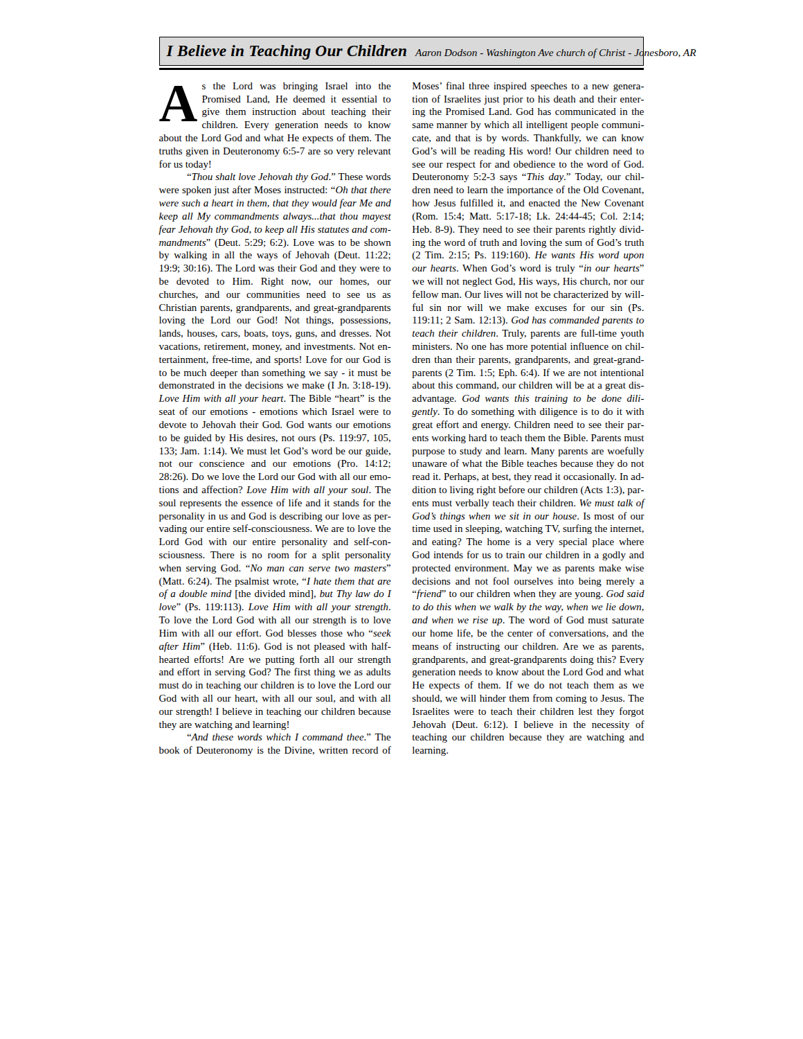I Believe in Teaching Our Children
Aaron Dodson - Washington Ave church of Christ - Jonesboro, AR
As the Lord was bringing Israel into the Promised Land, He deemed it essential to give them instruction about teaching their children. Every generation needs to know about the Lord God and what He expects of them. The truths given in Deuteronomy 6:5-7 are so very relevant for us today!
“Thou shalt love Jehovah thy God.” These words were spoken just after Moses instructed: “Oh that there were such a heart in them, that they would fear Me and keep all My commandments always...that thou mayest fear Jehovah thy God, to keep all His statutes and commandments” (Deut. 5:29; 6:2). Love was to be shown by walking in all the ways of Jehovah (Deut. 11:22; 19:9; 30:16). The Lord was their God and they were to be devoted to Him. Right now, our homes, our churches, and our communities need to see us as Christian parents, grandparents, and great-grandparents loving the Lord our God! Not things, possessions, lands, houses, cars, boats, toys, guns, and dresses. Not vacations, retirement, money, and investments. Not entertainment, free-time, and sports! Love for our God is to be much deeper than something we say - it must be demonstrated in the decisions we make (I Jn. 3:18-19). Love Him with all your heart. The Bible “heart” is the seat of our emotions - emotions which Israel were to devote to Jehovah their God. God wants our emotions to be guided by His desires, not ours (Ps. 119:97, 105, 133; Jam. 1:14). We must let God’s word be our guide, not our conscience and our emotions (Pro. 14:12; 28:26). Do we love the Lord our God with all our emotions and affection? Love Him with all your soul. The soul represents the essence of life and it stands for the personality in us and God is describing our love as pervading our entire self-consciousness. We are to love the Lord God with our entire personality and self-consciousness. There is no room for a split personality when serving God. “No man can serve two masters” (Matt. 6:24). The psalmist wrote, “I hate them that are of a double mind [the divided mind], but Thy law do I love” (Ps. 119:113). Love Him with all your strength. To love the Lord God with all our strength is to love Him with all our effort. God blesses those who “seek after Him” (Heb. 11:6). God is not pleased with half-hearted efforts! Are we putting forth all our strength and effort in serving God? The first thing we as adults must do in teaching our children is to love the Lord our God with all our heart, with all our soul, and with all our strength! I believe in teaching our children because they are watching and learning!
“And these words which I command thee.” The book of Deuteronomy is the Divine, written record of Moses’ final three inspired speeches to a new generation of Israelites just prior to his death and their entering the Promised Land. God has communicated in the same manner by which all intelligent people communicate, and that is by words. Thankfully, we can know God’s will be reading His word! Our children need to see our respect for and obedience to the word of God. Deuteronomy 5:2-3 says “This day.” Today, our children need to learn the importance of the Old Covenant, how Jesus fulfilled it, and enacted the New Covenant (Rom. 15:4; Matt. 5:17-18; Lk. 24:44-45; Col. 2:14; Heb. 8-9). They need to see their parents rightly dividing the word of truth and loving the sum of God’s truth (2 Tim. 2:15; Ps. 119:160). He wants His word upon our hearts. When God’s word is truly “in our hearts” we will not neglect God, His ways, His church, nor our fellow man. Our lives will not be characterized by willful sin nor will we make excuses for our sin (Ps. 119:11; 2 Sam. 12:13). God has commanded parents to teach their children. Truly, parents are full-time youth ministers. No one has more potential influence on children than their parents, grandparents, and great-grandparents (2 Tim. 1:5; Eph. 6:4). If we are not intentional about this command, our children will be at a great disadvantage. God wants this training to be done diligently. To do something with diligence is to do it with great effort and energy. Children need to see their parents working hard to teach them the Bible. Parents must purpose to study and learn. Many parents are woefully unaware of what the Bible teaches because they do not read it. Perhaps, at best, they read it occasionally. In addition to living right before our children (Acts 1:3), parents must verbally teach their children. We must talk of God’s things when we sit in our house. Is most of our time used in sleeping, watching TV, surfing the internet, and eating? The home is a very special place where God intends for us to train our children in a godly and protected environment. May we as parents make wise decisions and not fool ourselves into being merely a “friend” to our children when they are young. God said to do this when we walk by the way, when we lie down, and when we rise up. The word of God must saturate our home life, be the center of conversations, and the means of instructing our children. Are we as parents, grandparents, and great-grandparents doing this? Every generation needs to know about the Lord God and what He expects of them. If we do not teach them as we should, we will hinder them from coming to Jesus. The Israelites were to teach their children lest they forgot Jehovah (Deut. 6:12). I believe in the necessity of teaching our children because they are watching and learning.